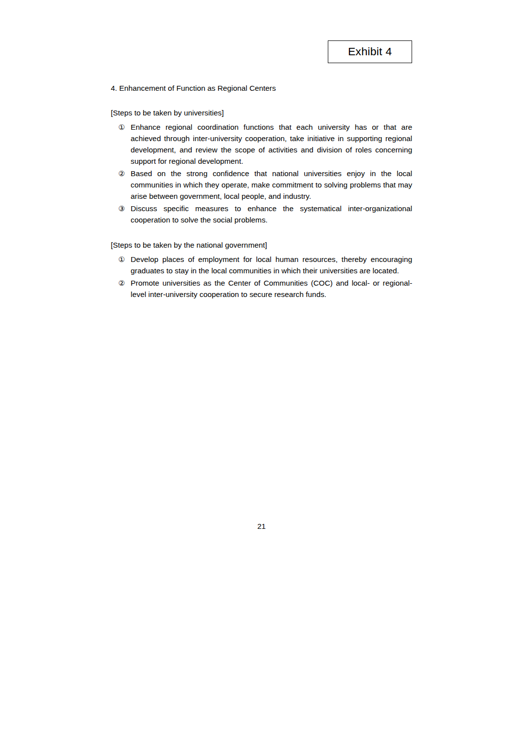Exhibit 4
4. Enhancement of Function as Regional Centers
[Steps to be taken by universities]
① Enhance regional coordination functions that each university has or that are achieved through inter-university cooperation, take initiative in supporting regional development, and review the scope of activities and division of roles concerning support for regional development.
② Based on the strong confidence that national universities enjoy in the local communities in which they operate, make commitment to solving problems that may arise between government, local people, and industry.
③ Discuss specific measures to enhance the systematical inter-organizational cooperation to solve the social problems.
[Steps to be taken by the national government]
① Develop places of employment for local human resources, thereby encouraging graduates to stay in the local communities in which their universities are located.
② Promote universities as the Center of Communities (COC) and local- or regional-level inter-university cooperation to secure research funds.
21